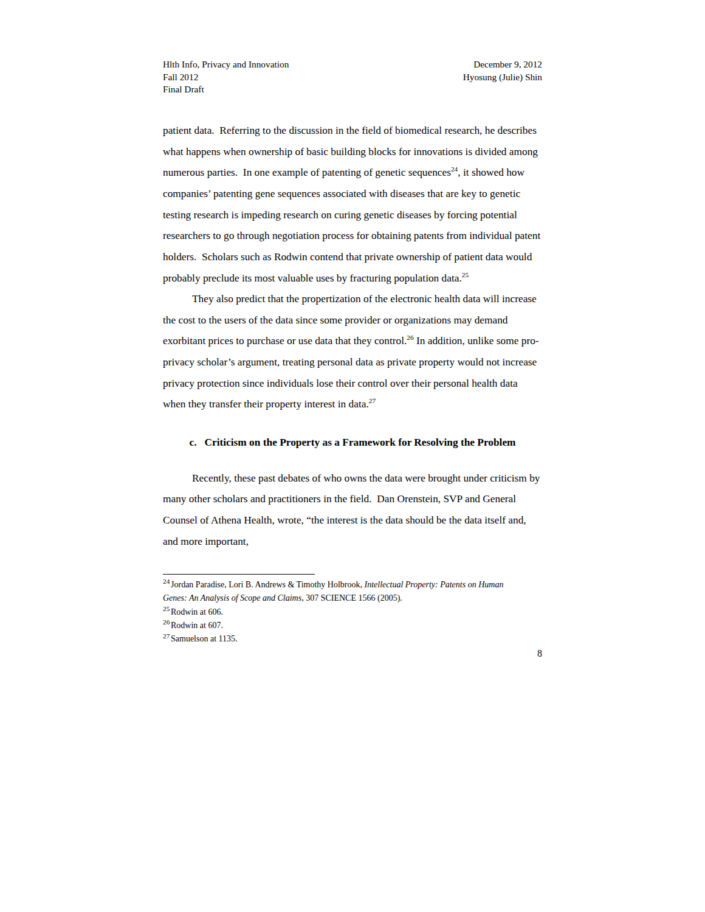Hlth Info, Privacy and Innovation Fall 2012 Final Draft
December 9, 2012 Hyosung (Julie) Shin
patient data. Referring to the discussion in the field of biomedical research, he describes what happens when ownership of basic building blocks for innovations is divided among numerous parties. In one example of patenting of genetic sequences24, it showed how companies’ patenting gene sequences associated with diseases that are key to genetic testing research is impeding research on curing genetic diseases by forcing potential researchers to go through negotiation process for obtaining patents from individual patent holders. Scholars such as Rodwin contend that private ownership of patient data would probably preclude its most valuable uses by fracturing population data.25
They also predict that the propertization of the electronic health data will increase the cost to the users of the data since some provider or organizations may demand exorbitant prices to purchase or use data that they control.26 In addition, unlike some pro-privacy scholar’s argument, treating personal data as private property would not increase privacy protection since individuals lose their control over their personal health data when they transfer their property interest in data.27
c. Criticism on the Property as a Framework for Resolving the Problem
Recently, these past debates of who owns the data were brought under criticism by many other scholars and practitioners in the field. Dan Orenstein, SVP and General Counsel of Athena Health, wrote, “the interest is the data should be the data itself and, and more important,
24Jordan Paradise, Lori B. Andrews & Timothy Holbrook, Intellectual Property: Patents on Human
Genes: An Analysis of Scope and Claims, 307 SCIENCE 1566 (2005).
25Rodwin at 606.
26Rodwin at 607.
27Samuelson at 1135.
8